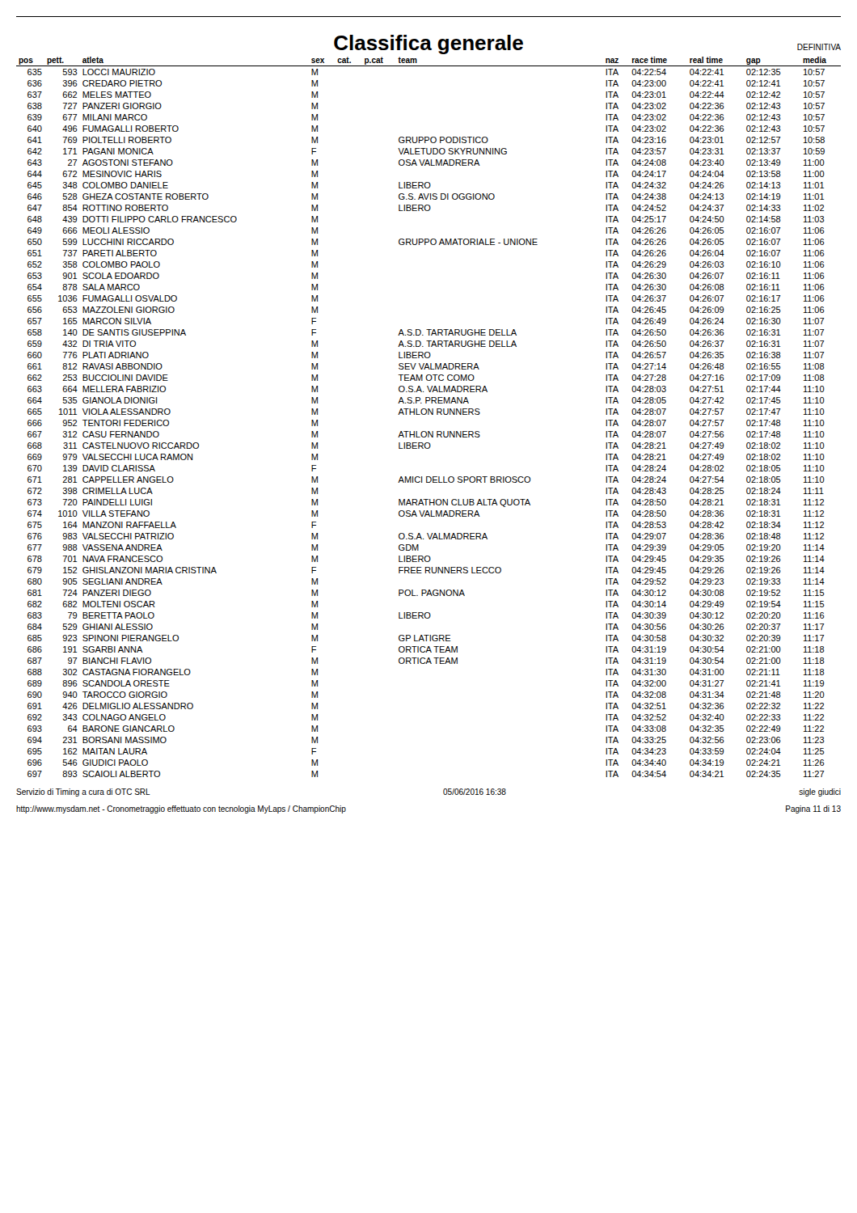Classifica generale
DEFINITIVA
| pos | pett. | atleta | sex | cat. | p.cat | team | naz | race time | real time | gap | media |
| --- | --- | --- | --- | --- | --- | --- | --- | --- | --- | --- | --- |
| 635 | 593 | LOCCI MAURIZIO | M | | | | ITA | 04:22:54 | 04:22:41 | 02:12:35 | 10:57 |
| 636 | 396 | CREDARO PIETRO | M | | | | ITA | 04:23:00 | 04:22:41 | 02:12:41 | 10:57 |
| 637 | 662 | MELES MATTEO | M | | | | ITA | 04:23:01 | 04:22:44 | 02:12:42 | 10:57 |
| 638 | 727 | PANZERI GIORGIO | M | | | | ITA | 04:23:02 | 04:22:36 | 02:12:43 | 10:57 |
| 639 | 677 | MILANI MARCO | M | | | | ITA | 04:23:02 | 04:22:36 | 02:12:43 | 10:57 |
| 640 | 496 | FUMAGALLI ROBERTO | M | | | | ITA | 04:23:02 | 04:22:36 | 02:12:43 | 10:57 |
| 641 | 769 | PIOLTELLI ROBERTO | M | | | GRUPPO PODISTICO | ITA | 04:23:16 | 04:23:01 | 02:12:57 | 10:58 |
| 642 | 171 | PAGANI MONICA | F | | | VALETUDO SKYRUNNING | ITA | 04:23:57 | 04:23:31 | 02:13:37 | 10:59 |
| 643 | 27 | AGOSTONI STEFANO | M | | | OSA VALMADRERA | ITA | 04:24:08 | 04:23:40 | 02:13:49 | 11:00 |
| 644 | 672 | MESINOVIC HARIS | M | | | | ITA | 04:24:17 | 04:24:04 | 02:13:58 | 11:00 |
| 645 | 348 | COLOMBO DANIELE | M | | | LIBERO | ITA | 04:24:32 | 04:24:26 | 02:14:13 | 11:01 |
| 646 | 528 | GHEZA COSTANTE ROBERTO | M | | | G.S. AVIS DI OGGIONO | ITA | 04:24:38 | 04:24:13 | 02:14:19 | 11:01 |
| 647 | 854 | ROTTINO ROBERTO | M | | | LIBERO | ITA | 04:24:52 | 04:24:37 | 02:14:33 | 11:02 |
| 648 | 439 | DOTTI FILIPPO CARLO FRANCESCO | M | | | | ITA | 04:25:17 | 04:24:50 | 02:14:58 | 11:03 |
| 649 | 666 | MEOLI ALESSIO | M | | | | ITA | 04:26:26 | 04:26:05 | 02:16:07 | 11:06 |
| 650 | 599 | LUCCHINI RICCARDO | M | | | GRUPPO AMATORIALE - UNIONE | ITA | 04:26:26 | 04:26:05 | 02:16:07 | 11:06 |
| 651 | 737 | PARETI ALBERTO | M | | | | ITA | 04:26:26 | 04:26:04 | 02:16:07 | 11:06 |
| 652 | 358 | COLOMBO PAOLO | M | | | | ITA | 04:26:29 | 04:26:03 | 02:16:10 | 11:06 |
| 653 | 901 | SCOLA EDOARDO | M | | | | ITA | 04:26:30 | 04:26:07 | 02:16:11 | 11:06 |
| 654 | 878 | SALA MARCO | M | | | | ITA | 04:26:30 | 04:26:08 | 02:16:11 | 11:06 |
| 655 | 1036 | FUMAGALLI OSVALDO | M | | | | ITA | 04:26:37 | 04:26:07 | 02:16:17 | 11:06 |
| 656 | 653 | MAZZOLENI GIORGIO | M | | | | ITA | 04:26:45 | 04:26:09 | 02:16:25 | 11:06 |
| 657 | 165 | MARCON SILVIA | F | | | | ITA | 04:26:49 | 04:26:24 | 02:16:30 | 11:07 |
| 658 | 140 | DE SANTIS GIUSEPPINA | F | | | A.S.D. TARTARUGHE DELLA | ITA | 04:26:50 | 04:26:36 | 02:16:31 | 11:07 |
| 659 | 432 | DI TRIA VITO | M | | | A.S.D. TARTARUGHE DELLA | ITA | 04:26:50 | 04:26:37 | 02:16:31 | 11:07 |
| 660 | 776 | PLATI ADRIANO | M | | | LIBERO | ITA | 04:26:57 | 04:26:35 | 02:16:38 | 11:07 |
| 661 | 812 | RAVASI ABBONDIO | M | | | SEV VALMADRERA | ITA | 04:27:14 | 04:26:48 | 02:16:55 | 11:08 |
| 662 | 253 | BUCCIOLINI DAVIDE | M | | | TEAM OTC COMO | ITA | 04:27:28 | 04:27:16 | 02:17:09 | 11:08 |
| 663 | 664 | MELLERA FABRIZIO | M | | | O.S.A. VALMADRERA | ITA | 04:28:03 | 04:27:51 | 02:17:44 | 11:10 |
| 664 | 535 | GIANOLA DIONIGI | M | | | A.S.P. PREMANA | ITA | 04:28:05 | 04:27:42 | 02:17:45 | 11:10 |
| 665 | 1011 | VIOLA ALESSANDRO | M | | | ATHLON RUNNERS | ITA | 04:28:07 | 04:27:57 | 02:17:47 | 11:10 |
| 666 | 952 | TENTORI FEDERICO | M | | | | ITA | 04:28:07 | 04:27:57 | 02:17:48 | 11:10 |
| 667 | 312 | CASU FERNANDO | M | | | ATHLON RUNNERS | ITA | 04:28:07 | 04:27:56 | 02:17:48 | 11:10 |
| 668 | 311 | CASTELNUOVO RICCARDO | M | | | LIBERO | ITA | 04:28:21 | 04:27:49 | 02:18:02 | 11:10 |
| 669 | 979 | VALSECCHI LUCA RAMON | M | | | | ITA | 04:28:21 | 04:27:49 | 02:18:02 | 11:10 |
| 670 | 139 | DAVID CLARISSA | F | | | | ITA | 04:28:24 | 04:28:02 | 02:18:05 | 11:10 |
| 671 | 281 | CAPPELLER ANGELO | M | | | AMICI DELLO SPORT BRIOSCO | ITA | 04:28:24 | 04:27:54 | 02:18:05 | 11:10 |
| 672 | 398 | CRIMELLA LUCA | M | | | | ITA | 04:28:43 | 04:28:25 | 02:18:24 | 11:11 |
| 673 | 720 | PAINDELLI LUIGI | M | | | MARATHON CLUB ALTA QUOTA | ITA | 04:28:50 | 04:28:21 | 02:18:31 | 11:12 |
| 674 | 1010 | VILLA STEFANO | M | | | OSA VALMADRERA | ITA | 04:28:50 | 04:28:36 | 02:18:31 | 11:12 |
| 675 | 164 | MANZONI RAFFAELLA | F | | | | ITA | 04:28:53 | 04:28:42 | 02:18:34 | 11:12 |
| 676 | 983 | VALSECCHI PATRIZIO | M | | | O.S.A. VALMADRERA | ITA | 04:29:07 | 04:28:36 | 02:18:48 | 11:12 |
| 677 | 988 | VASSENA ANDREA | M | | | GDM | ITA | 04:29:39 | 04:29:05 | 02:19:20 | 11:14 |
| 678 | 701 | NAVA FRANCESCO | M | | | LIBERO | ITA | 04:29:45 | 04:29:35 | 02:19:26 | 11:14 |
| 679 | 152 | GHISLANZONI MARIA CRISTINA | F | | | FREE RUNNERS LECCO | ITA | 04:29:45 | 04:29:26 | 02:19:26 | 11:14 |
| 680 | 905 | SEGLIANI ANDREA | M | | | | ITA | 04:29:52 | 04:29:23 | 02:19:33 | 11:14 |
| 681 | 724 | PANZERI DIEGO | M | | | POL. PAGNONA | ITA | 04:30:12 | 04:30:08 | 02:19:52 | 11:15 |
| 682 | 682 | MOLTENI OSCAR | M | | | | ITA | 04:30:14 | 04:29:49 | 02:19:54 | 11:15 |
| 683 | 79 | BERETTA PAOLO | M | | | LIBERO | ITA | 04:30:39 | 04:30:12 | 02:20:20 | 11:16 |
| 684 | 529 | GHIANI ALESSIO | M | | | | ITA | 04:30:56 | 04:30:26 | 02:20:37 | 11:17 |
| 685 | 923 | SPINONI PIERANGELO | M | | | GP LATIGRE | ITA | 04:30:58 | 04:30:32 | 02:20:39 | 11:17 |
| 686 | 191 | SGARBI ANNA | F | | | ORTICA TEAM | ITA | 04:31:19 | 04:30:54 | 02:21:00 | 11:18 |
| 687 | 97 | BIANCHI FLAVIO | M | | | ORTICA TEAM | ITA | 04:31:19 | 04:30:54 | 02:21:00 | 11:18 |
| 688 | 302 | CASTAGNA FIORANGELO | M | | | | ITA | 04:31:30 | 04:31:00 | 02:21:11 | 11:18 |
| 689 | 896 | SCANDOLA ORESTE | M | | | | ITA | 04:32:00 | 04:31:27 | 02:21:41 | 11:19 |
| 690 | 940 | TAROCCO GIORGIO | M | | | | ITA | 04:32:08 | 04:31:34 | 02:21:48 | 11:20 |
| 691 | 426 | DELMIGLIO ALESSANDRO | M | | | | ITA | 04:32:51 | 04:32:36 | 02:22:32 | 11:22 |
| 692 | 343 | COLNAGO ANGELO | M | | | | ITA | 04:32:52 | 04:32:40 | 02:22:33 | 11:22 |
| 693 | 64 | BARONE GIANCARLO | M | | | | ITA | 04:33:08 | 04:32:35 | 02:22:49 | 11:22 |
| 694 | 231 | BORSANI MASSIMO | M | | | | ITA | 04:33:25 | 04:32:56 | 02:23:06 | 11:23 |
| 695 | 162 | MAITAN LAURA | F | | | | ITA | 04:34:23 | 04:33:59 | 02:24:04 | 11:25 |
| 696 | 546 | GIUDICI PAOLO | M | | | | ITA | 04:34:40 | 04:34:19 | 02:24:21 | 11:26 |
| 697 | 893 | SCAIOLI ALBERTO | M | | | | ITA | 04:34:54 | 04:34:21 | 02:24:35 | 11:27 |
Servizio di Timing a cura di OTC SRL
05/06/2016 16:38
sigle giudici
http://www.mysdam.net - Cronometraggio effettuato con tecnologia MyLaps / ChampionChip
Pagina 11 di 13